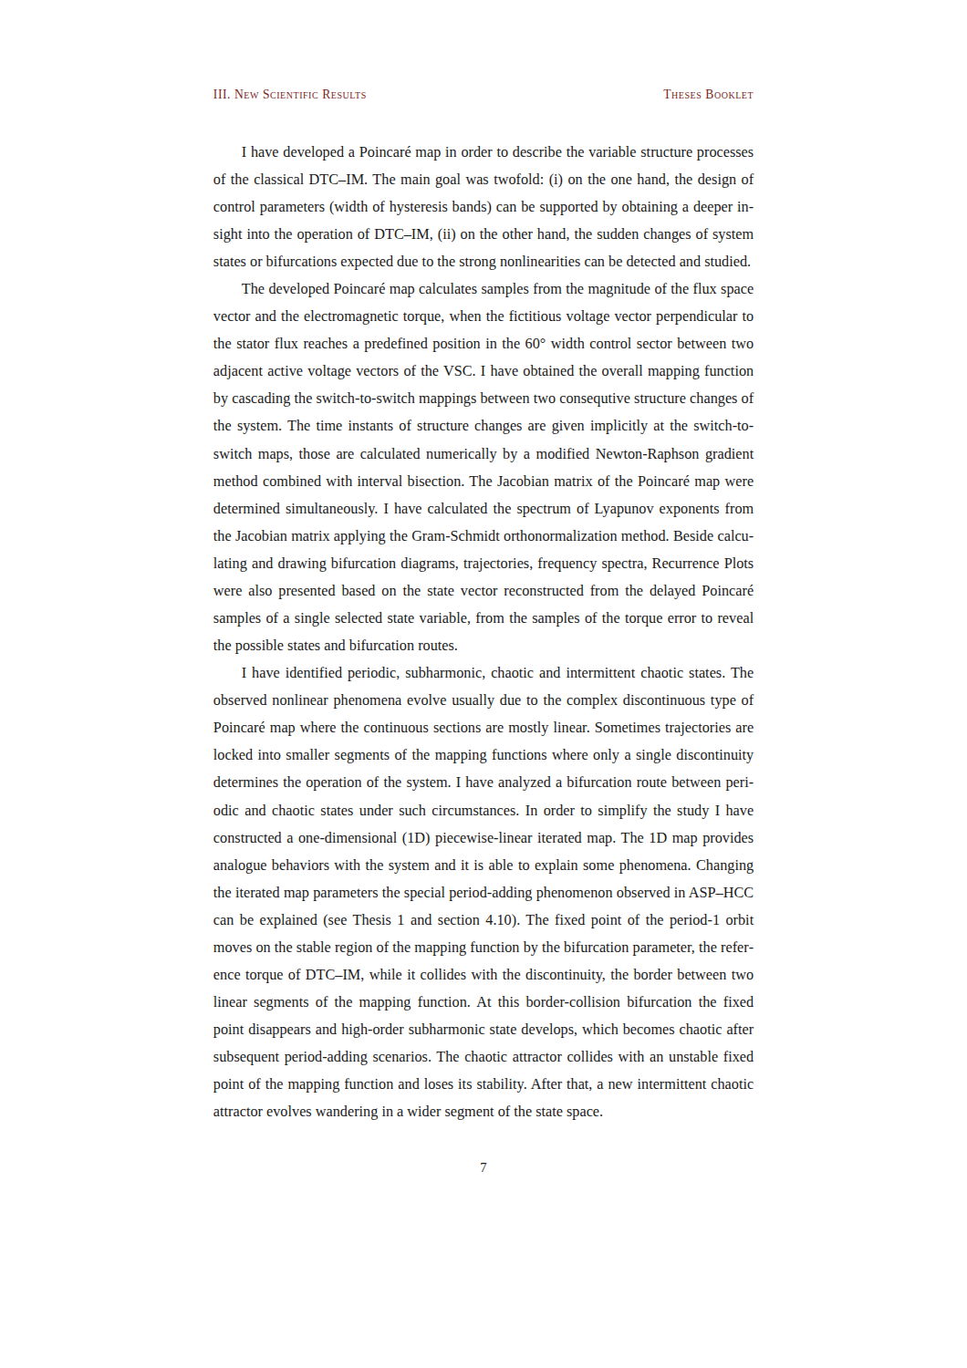III. New Scientific Results Theses Booklet
I have developed a Poincaré map in order to describe the variable structure processes of the classical DTC–IM. The main goal was twofold: (i) on the one hand, the design of control parameters (width of hysteresis bands) can be supported by obtaining a deeper insight into the operation of DTC–IM, (ii) on the other hand, the sudden changes of system states or bifurcations expected due to the strong nonlinearities can be detected and studied.
The developed Poincaré map calculates samples from the magnitude of the flux space vector and the electromagnetic torque, when the fictitious voltage vector perpendicular to the stator flux reaches a predefined position in the 60° width control sector between two adjacent active voltage vectors of the VSC. I have obtained the overall mapping function by cascading the switch-to-switch mappings between two consequtive structure changes of the system. The time instants of structure changes are given implicitly at the switch-to-switch maps, those are calculated numerically by a modified Newton-Raphson gradient method combined with interval bisection. The Jacobian matrix of the Poincaré map were determined simultaneously. I have calculated the spectrum of Lyapunov exponents from the Jacobian matrix applying the Gram-Schmidt orthonormalization method. Beside calculating and drawing bifurcation diagrams, trajectories, frequency spectra, Recurrence Plots were also presented based on the state vector reconstructed from the delayed Poincaré samples of a single selected state variable, from the samples of the torque error to reveal the possible states and bifurcation routes.
I have identified periodic, subharmonic, chaotic and intermittent chaotic states. The observed nonlinear phenomena evolve usually due to the complex discontinuous type of Poincaré map where the continuous sections are mostly linear. Sometimes trajectories are locked into smaller segments of the mapping functions where only a single discontinuity determines the operation of the system. I have analyzed a bifurcation route between periodic and chaotic states under such circumstances. In order to simplify the study I have constructed a one-dimensional (1D) piecewise-linear iterated map. The 1D map provides analogue behaviors with the system and it is able to explain some phenomena. Changing the iterated map parameters the special period-adding phenomenon observed in ASP–HCC can be explained (see Thesis 1 and section 4.10). The fixed point of the period-1 orbit moves on the stable region of the mapping function by the bifurcation parameter, the reference torque of DTC–IM, while it collides with the discontinuity, the border between two linear segments of the mapping function. At this border-collision bifurcation the fixed point disappears and high-order subharmonic state develops, which becomes chaotic after subsequent period-adding scenarios. The chaotic attractor collides with an unstable fixed point of the mapping function and loses its stability. After that, a new intermittent chaotic attractor evolves wandering in a wider segment of the state space.
7